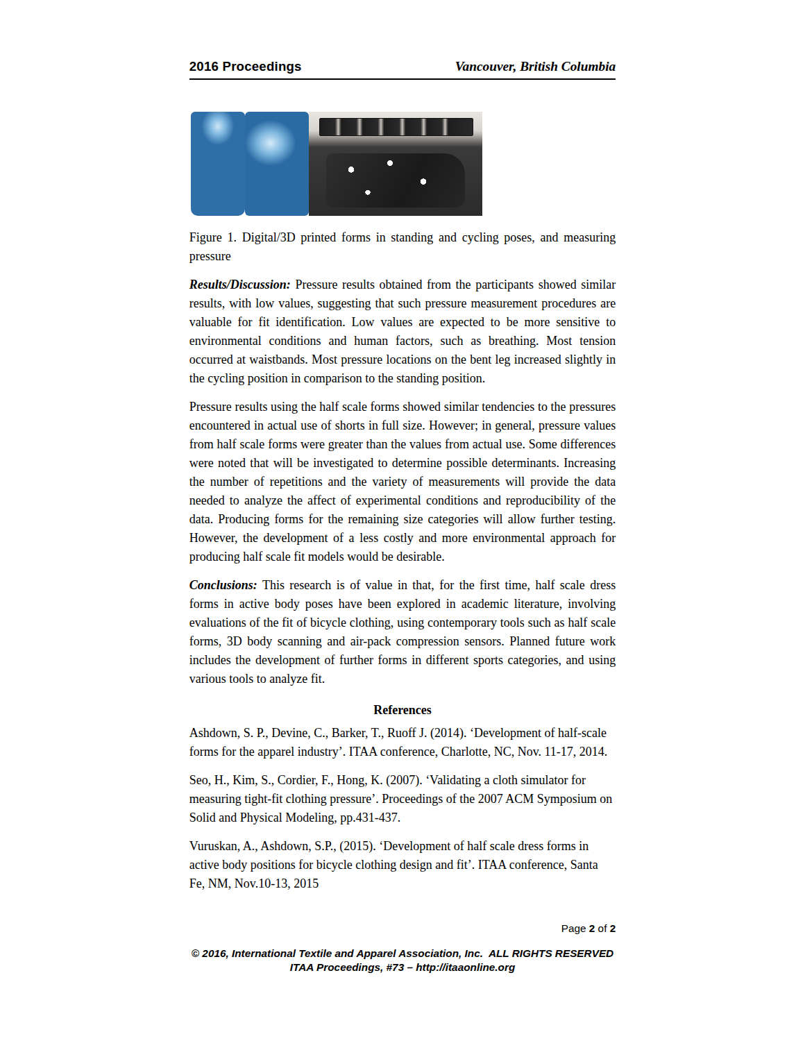2016 Proceedings
Vancouver, British Columbia
Figure 1. Digital/3D printed forms in standing and cycling poses, and measuring pressure
Results/Discussion: Pressure results obtained from the participants showed similar results, with low values, suggesting that such pressure measurement procedures are valuable for fit identification. Low values are expected to be more sensitive to environmental conditions and human factors, such as breathing. Most tension occurred at waistbands. Most pressure locations on the bent leg increased slightly in the cycling position in comparison to the standing position.
Pressure results using the half scale forms showed similar tendencies to the pressures encountered in actual use of shorts in full size. However; in general, pressure values from half scale forms were greater than the values from actual use. Some differences were noted that will be investigated to determine possible determinants. Increasing the number of repetitions and the variety of measurements will provide the data needed to analyze the affect of experimental conditions and reproducibility of the data. Producing forms for the remaining size categories will allow further testing. However, the development of a less costly and more environmental approach for producing half scale fit models would be desirable.
Conclusions: This research is of value in that, for the first time, half scale dress forms in active body poses have been explored in academic literature, involving evaluations of the fit of bicycle clothing, using contemporary tools such as half scale forms, 3D body scanning and air-pack compression sensors. Planned future work includes the development of further forms in different sports categories, and using various tools to analyze fit.
References
Ashdown, S. P., Devine, C., Barker, T., Ruoff J. (2014). ‘Development of half-scale forms for the apparel industry’. ITAA conference, Charlotte, NC, Nov. 11-17, 2014.
Seo, H., Kim, S., Cordier, F., Hong, K. (2007). ‘Validating a cloth simulator for measuring tight-fit clothing pressure’. Proceedings of the 2007 ACM Symposium on Solid and Physical Modeling, pp.431-437.
Vuruskan, A., Ashdown, S.P., (2015). ‘Development of half scale dress forms in active body positions for bicycle clothing design and fit’. ITAA conference, Santa Fe, NM, Nov.10-13, 2015
Page 2 of 2
© 2016, International Textile and Apparel Association, Inc. ALL RIGHTS RESERVED
ITAA Proceedings, #73 – http://itaaonline.org